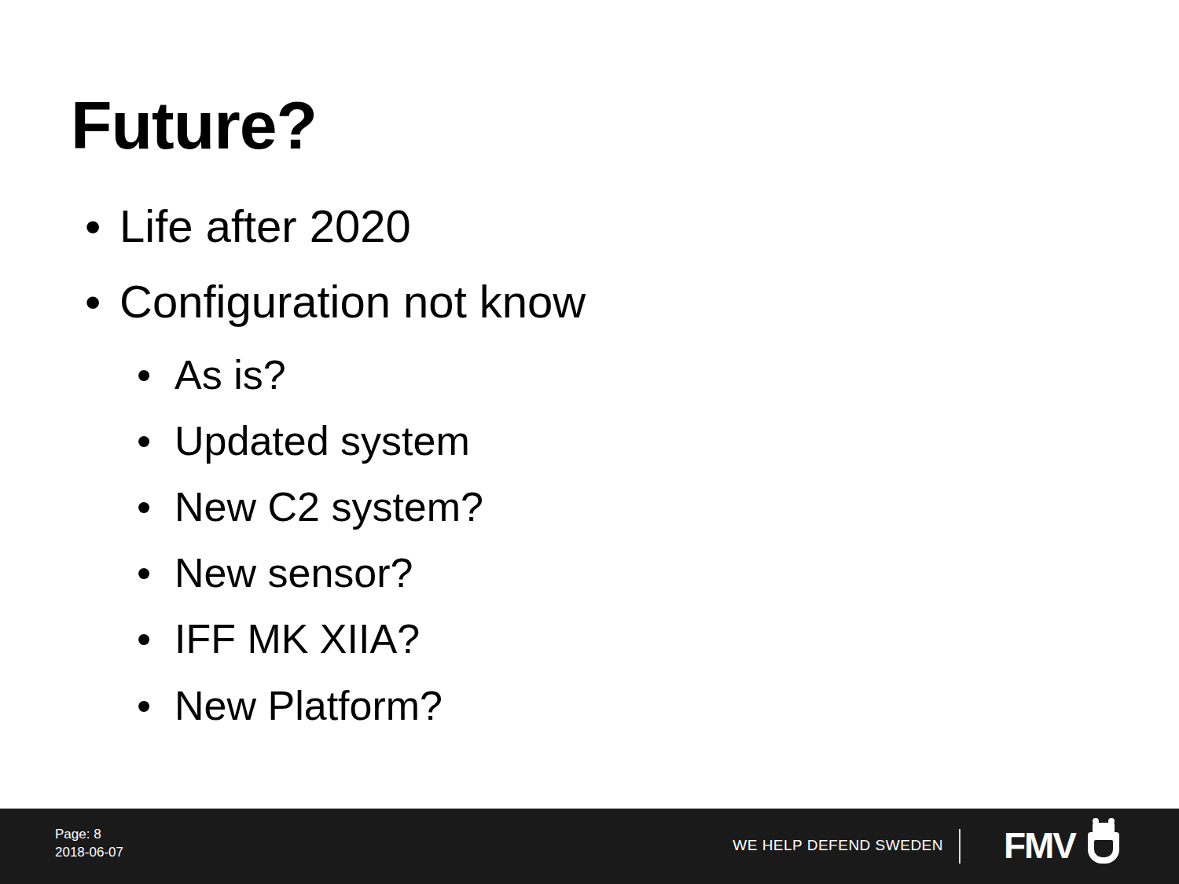Future?
Life after 2020
Configuration not know
As is?
Updated system
New C2 system?
New sensor?
IFF MK XIIA?
New Platform?
Page: 8
2018-06-07
WE HELP DEFEND SWEDEN
FMV